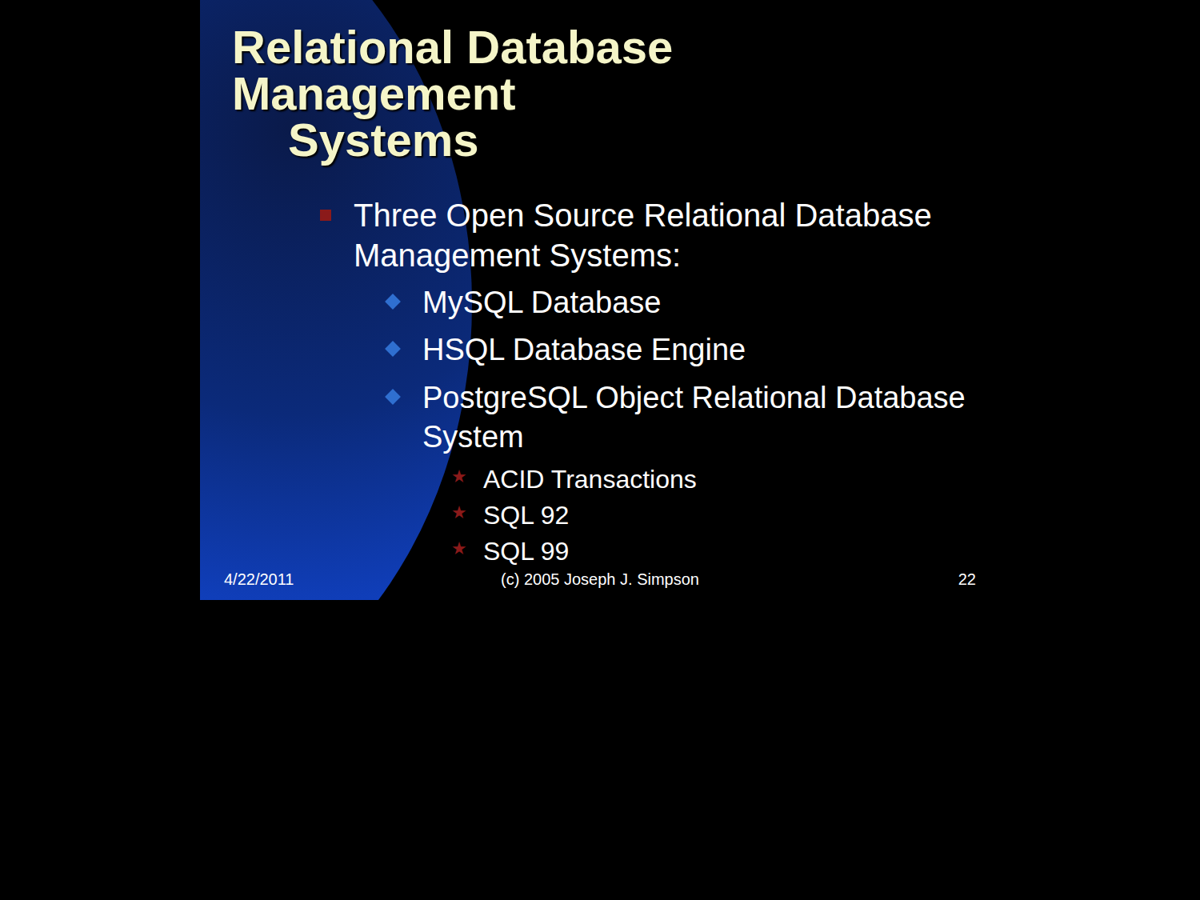Relational Database ManagementSystems
Three Open Source Relational Database Management Systems:
MySQL Database
HSQL Database Engine
PostgreSQL Object Relational Database System
ACID Transactions
SQL 92
SQL 99
4/22/2011
(c) 2005 Joseph J. Simpson
22